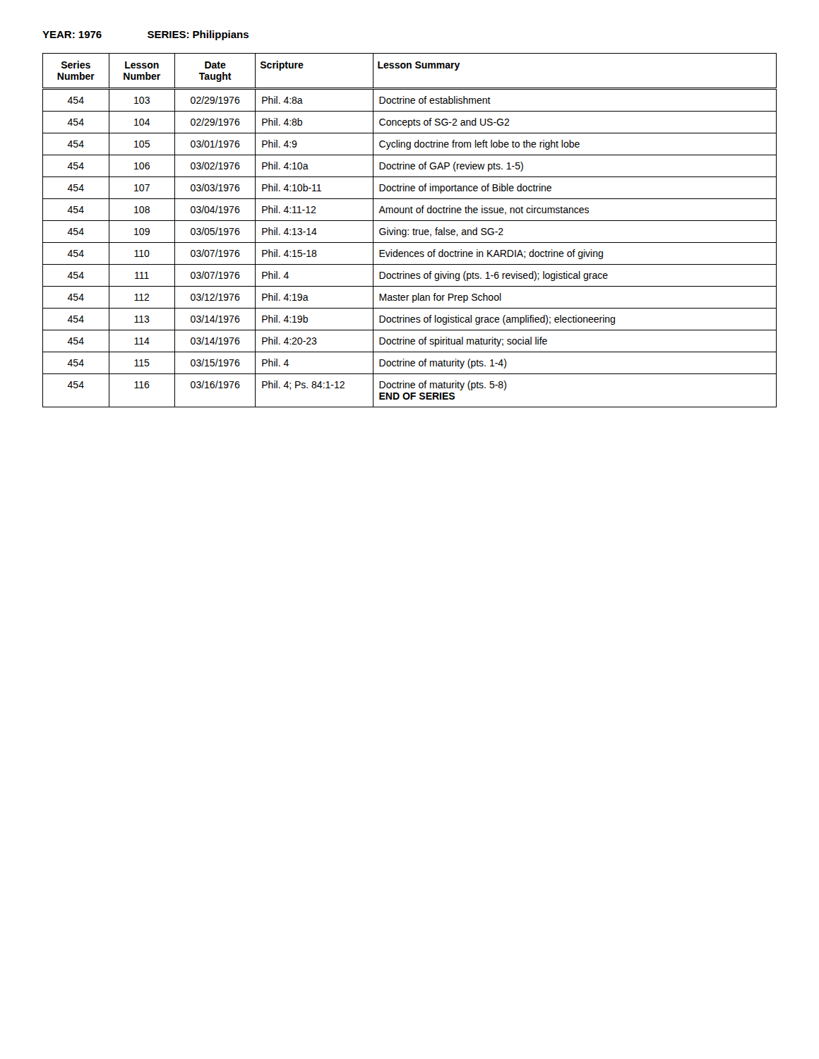YEAR: 1976 SERIES: Philippians
| Series Number | Lesson Number | Date Taught | Scripture | Lesson Summary |
| --- | --- | --- | --- | --- |
| 454 | 103 | 02/29/1976 | Phil. 4:8a | Doctrine of establishment |
| 454 | 104 | 02/29/1976 | Phil. 4:8b | Concepts of SG-2 and US-G2 |
| 454 | 105 | 03/01/1976 | Phil. 4:9 | Cycling doctrine from left lobe to the right lobe |
| 454 | 106 | 03/02/1976 | Phil. 4:10a | Doctrine of GAP (review pts. 1-5) |
| 454 | 107 | 03/03/1976 | Phil. 4:10b-11 | Doctrine of importance of Bible doctrine |
| 454 | 108 | 03/04/1976 | Phil. 4:11-12 | Amount of doctrine the issue, not circumstances |
| 454 | 109 | 03/05/1976 | Phil. 4:13-14 | Giving: true, false, and SG-2 |
| 454 | 110 | 03/07/1976 | Phil. 4:15-18 | Evidences of doctrine in KARDIA; doctrine of giving |
| 454 | 111 | 03/07/1976 | Phil. 4 | Doctrines of giving (pts. 1-6 revised); logistical grace |
| 454 | 112 | 03/12/1976 | Phil. 4:19a | Master plan for Prep School |
| 454 | 113 | 03/14/1976 | Phil. 4:19b | Doctrines of logistical grace (amplified); electioneering |
| 454 | 114 | 03/14/1976 | Phil. 4:20-23 | Doctrine of spiritual maturity; social life |
| 454 | 115 | 03/15/1976 | Phil. 4 | Doctrine of maturity (pts. 1-4) |
| 454 | 116 | 03/16/1976 | Phil. 4; Ps. 84:1-12 | Doctrine of maturity (pts. 5-8) END OF SERIES |